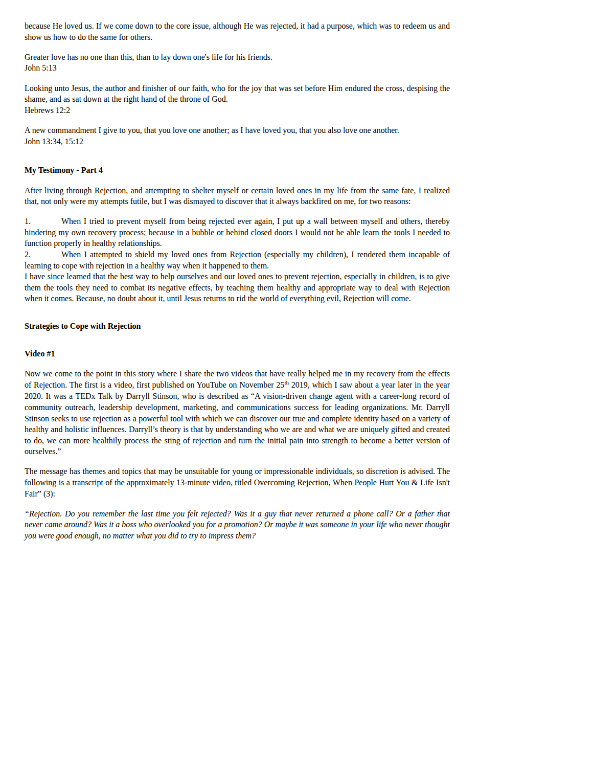because He loved us. If we come down to the core issue, although He was rejected, it had a purpose, which was to redeem us and show us how to do the same for others.
Greater love has no one than this, than to lay down one's life for his friends.
John 5:13
Looking unto Jesus, the author and finisher of our faith, who for the joy that was set before Him endured the cross, despising the shame, and as sat down at the right hand of the throne of God.
Hebrews 12:2
A new commandment I give to you, that you love one another; as I have loved you, that you also love one another.
John 13:34, 15:12
My Testimony - Part 4
After living through Rejection, and attempting to shelter myself or certain loved ones in my life from the same fate, I realized that, not only were my attempts futile, but I was dismayed to discover that it always backfired on me, for two reasons:
1. When I tried to prevent myself from being rejected ever again, I put up a wall between myself and others, thereby hindering my own recovery process; because in a bubble or behind closed doors I would not be able learn the tools I needed to function properly in healthy relationships.
2. When I attempted to shield my loved ones from Rejection (especially my children), I rendered them incapable of learning to cope with rejection in a healthy way when it happened to them.
I have since learned that the best way to help ourselves and our loved ones to prevent rejection, especially in children, is to give them the tools they need to combat its negative effects, by teaching them healthy and appropriate way to deal with Rejection when it comes. Because, no doubt about it, until Jesus returns to rid the world of everything evil, Rejection will come.
Strategies to Cope with Rejection
Video #1
Now we come to the point in this story where I share the two videos that have really helped me in my recovery from the effects of Rejection. The first is a video, first published on YouTube on November 25th 2019, which I saw about a year later in the year 2020. It was a TEDx Talk by Darryll Stinson, who is described as “A vision-driven change agent with a career-long record of community outreach, leadership development, marketing, and communications success for leading organizations. Mr. Darryll Stinson seeks to use rejection as a powerful tool with which we can discover our true and complete identity based on a variety of healthy and holistic influences. Darryll’s theory is that by understanding who we are and what we are uniquely gifted and created to do, we can more healthily process the sting of rejection and turn the initial pain into strength to become a better version of ourselves.”
The message has themes and topics that may be unsuitable for young or impressionable individuals, so discretion is advised. The following is a transcript of the approximately 13-minute video, titled Overcoming Rejection, When People Hurt You & Life Isn't Fair” (3):
“Rejection. Do you remember the last time you felt rejected? Was it a guy that never returned a phone call? Or a father that never came around? Was it a boss who overlooked you for a promotion? Or maybe it was someone in your life who never thought you were good enough, no matter what you did to try to impress them?